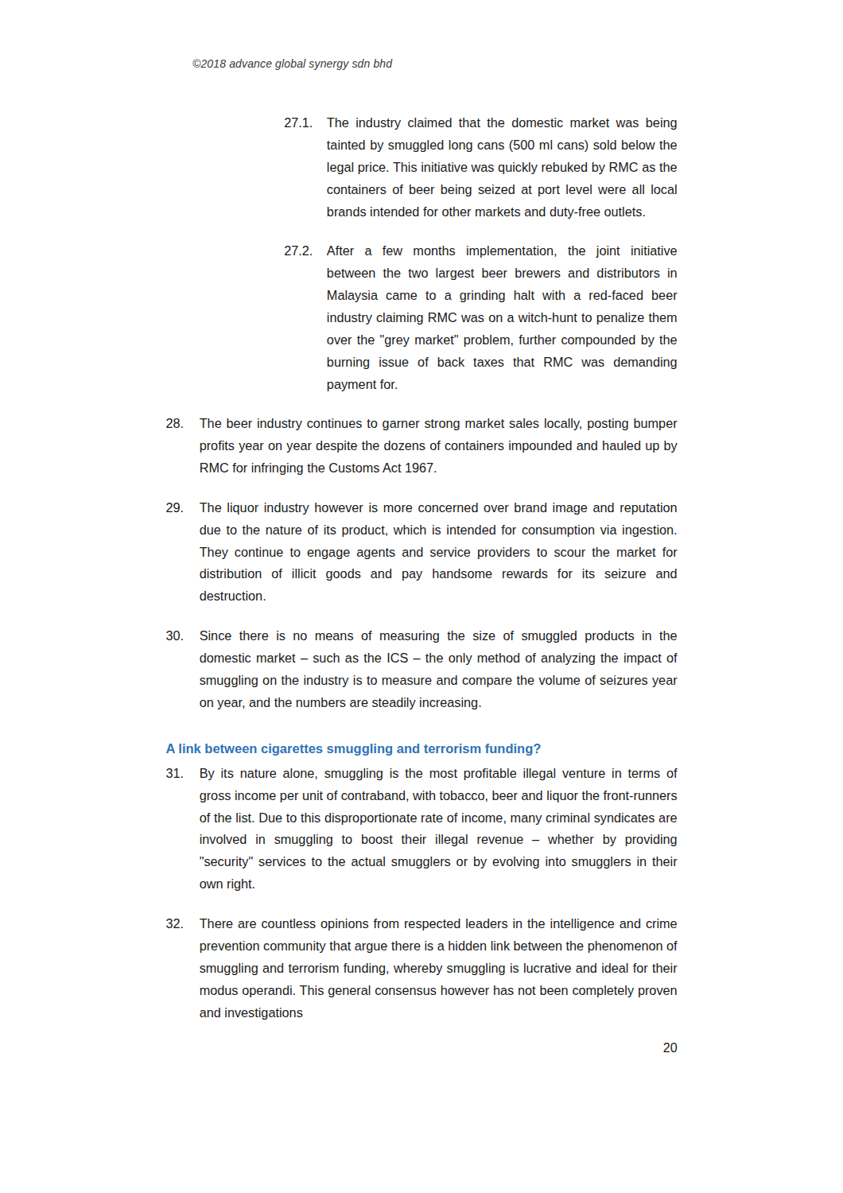©2018 advance global synergy sdn bhd
27.1. The industry claimed that the domestic market was being tainted by smuggled long cans (500 ml cans) sold below the legal price. This initiative was quickly rebuked by RMC as the containers of beer being seized at port level were all local brands intended for other markets and duty-free outlets.
27.2. After a few months implementation, the joint initiative between the two largest beer brewers and distributors in Malaysia came to a grinding halt with a red-faced beer industry claiming RMC was on a witch-hunt to penalize them over the "grey market" problem, further compounded by the burning issue of back taxes that RMC was demanding payment for.
28. The beer industry continues to garner strong market sales locally, posting bumper profits year on year despite the dozens of containers impounded and hauled up by RMC for infringing the Customs Act 1967.
29. The liquor industry however is more concerned over brand image and reputation due to the nature of its product, which is intended for consumption via ingestion. They continue to engage agents and service providers to scour the market for distribution of illicit goods and pay handsome rewards for its seizure and destruction.
30. Since there is no means of measuring the size of smuggled products in the domestic market – such as the ICS – the only method of analyzing the impact of smuggling on the industry is to measure and compare the volume of seizures year on year, and the numbers are steadily increasing.
A link between cigarettes smuggling and terrorism funding?
31. By its nature alone, smuggling is the most profitable illegal venture in terms of gross income per unit of contraband, with tobacco, beer and liquor the front-runners of the list. Due to this disproportionate rate of income, many criminal syndicates are involved in smuggling to boost their illegal revenue – whether by providing "security" services to the actual smugglers or by evolving into smugglers in their own right.
32. There are countless opinions from respected leaders in the intelligence and crime prevention community that argue there is a hidden link between the phenomenon of smuggling and terrorism funding, whereby smuggling is lucrative and ideal for their modus operandi. This general consensus however has not been completely proven and investigations
20